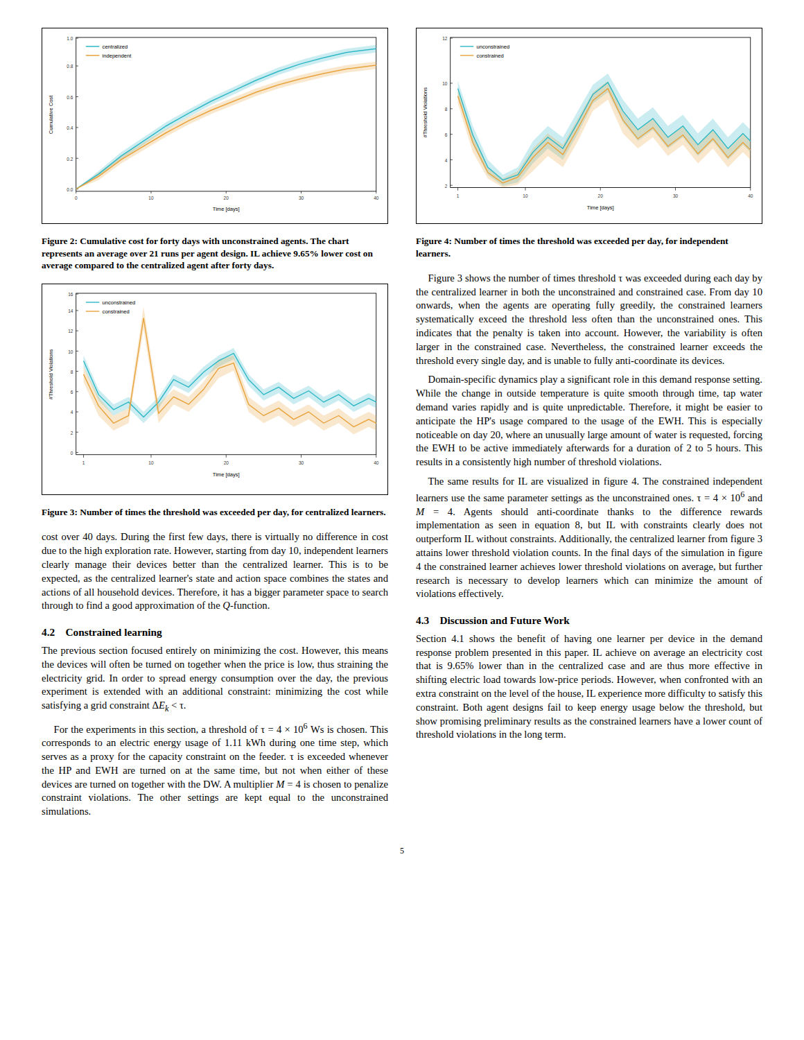0.0 0.2 0.4 0.6 0.8 1.0 0 10 20 30 40 Time [days] Cumulative Cost centralized independent
Figure 2: Cumulative cost for forty days with unconstrained agents. The chart represents an average over 21 runs per agent design. IL achieve 9.65% lower cost on average compared to the centralized agent after forty days.
0 2 4 6 8 10 12 14 16 1 10 20 30 40 Time [days] #Threshold Violations unconstrained constrained
Figure 3: Number of times the threshold was exceeded per day, for centralized learners.
cost over 40 days. During the first few days, there is virtually no difference in cost due to the high exploration rate. However, starting from day 10, independent learners clearly manage their devices better than the centralized learner. This is to be expected, as the centralized learner's state and action space combines the states and actions of all household devices. Therefore, it has a bigger parameter space to search through to find a good approximation of the Q-function.
4.2 Constrained learning
The previous section focused entirely on minimizing the cost. However, this means the devices will often be turned on together when the price is low, thus straining the electricity grid. In order to spread energy consumption over the day, the previous experiment is extended with an additional constraint: minimizing the cost while satisfying a grid constraint ΔEk < τ.
For the experiments in this section, a threshold of τ = 4 × 106 Ws is chosen. This corresponds to an electric energy usage of 1.11 kWh during one time step, which serves as a proxy for the capacity constraint on the feeder. τ is exceeded whenever the HP and EWH are turned on at the same time, but not when either of these devices are turned on together with the DW. A multiplier M = 4 is chosen to penalize constraint violations. The other settings are kept equal to the unconstrained simulations.
2 4 6 8 10 12 1 10 20 30 40 Time [days] #Threshold Violations unconstrained constrained
Figure 4: Number of times the threshold was exceeded per day, for independent learners.
Figure 3 shows the number of times threshold τ was exceeded during each day by the centralized learner in both the unconstrained and constrained case. From day 10 onwards, when the agents are operating fully greedily, the constrained learners systematically exceed the threshold less often than the unconstrained ones. This indicates that the penalty is taken into account. However, the variability is often larger in the constrained case. Nevertheless, the constrained learner exceeds the threshold every single day, and is unable to fully anti-coordinate its devices.
Domain-specific dynamics play a significant role in this demand response setting. While the change in outside temperature is quite smooth through time, tap water demand varies rapidly and is quite unpredictable. Therefore, it might be easier to anticipate the HP's usage compared to the usage of the EWH. This is especially noticeable on day 20, where an unusually large amount of water is requested, forcing the EWH to be active immediately afterwards for a duration of 2 to 5 hours. This results in a consistently high number of threshold violations.
The same results for IL are visualized in figure 4. The constrained independent learners use the same parameter settings as the unconstrained ones. τ = 4 × 106 and M = 4. Agents should anti-coordinate thanks to the difference rewards implementation as seen in equation 8, but IL with constraints clearly does not outperform IL without constraints. Additionally, the centralized learner from figure 3 attains lower threshold violation counts. In the final days of the simulation in figure 4 the constrained learner achieves lower threshold violations on average, but further research is necessary to develop learners which can minimize the amount of violations effectively.
4.3 Discussion and Future Work
Section 4.1 shows the benefit of having one learner per device in the demand response problem presented in this paper. IL achieve on average an electricity cost that is 9.65% lower than in the centralized case and are thus more effective in shifting electric load towards low-price periods. However, when confronted with an extra constraint on the level of the house, IL experience more difficulty to satisfy this constraint. Both agent designs fail to keep energy usage below the threshold, but show promising preliminary results as the constrained learners have a lower count of threshold violations in the long term.
5